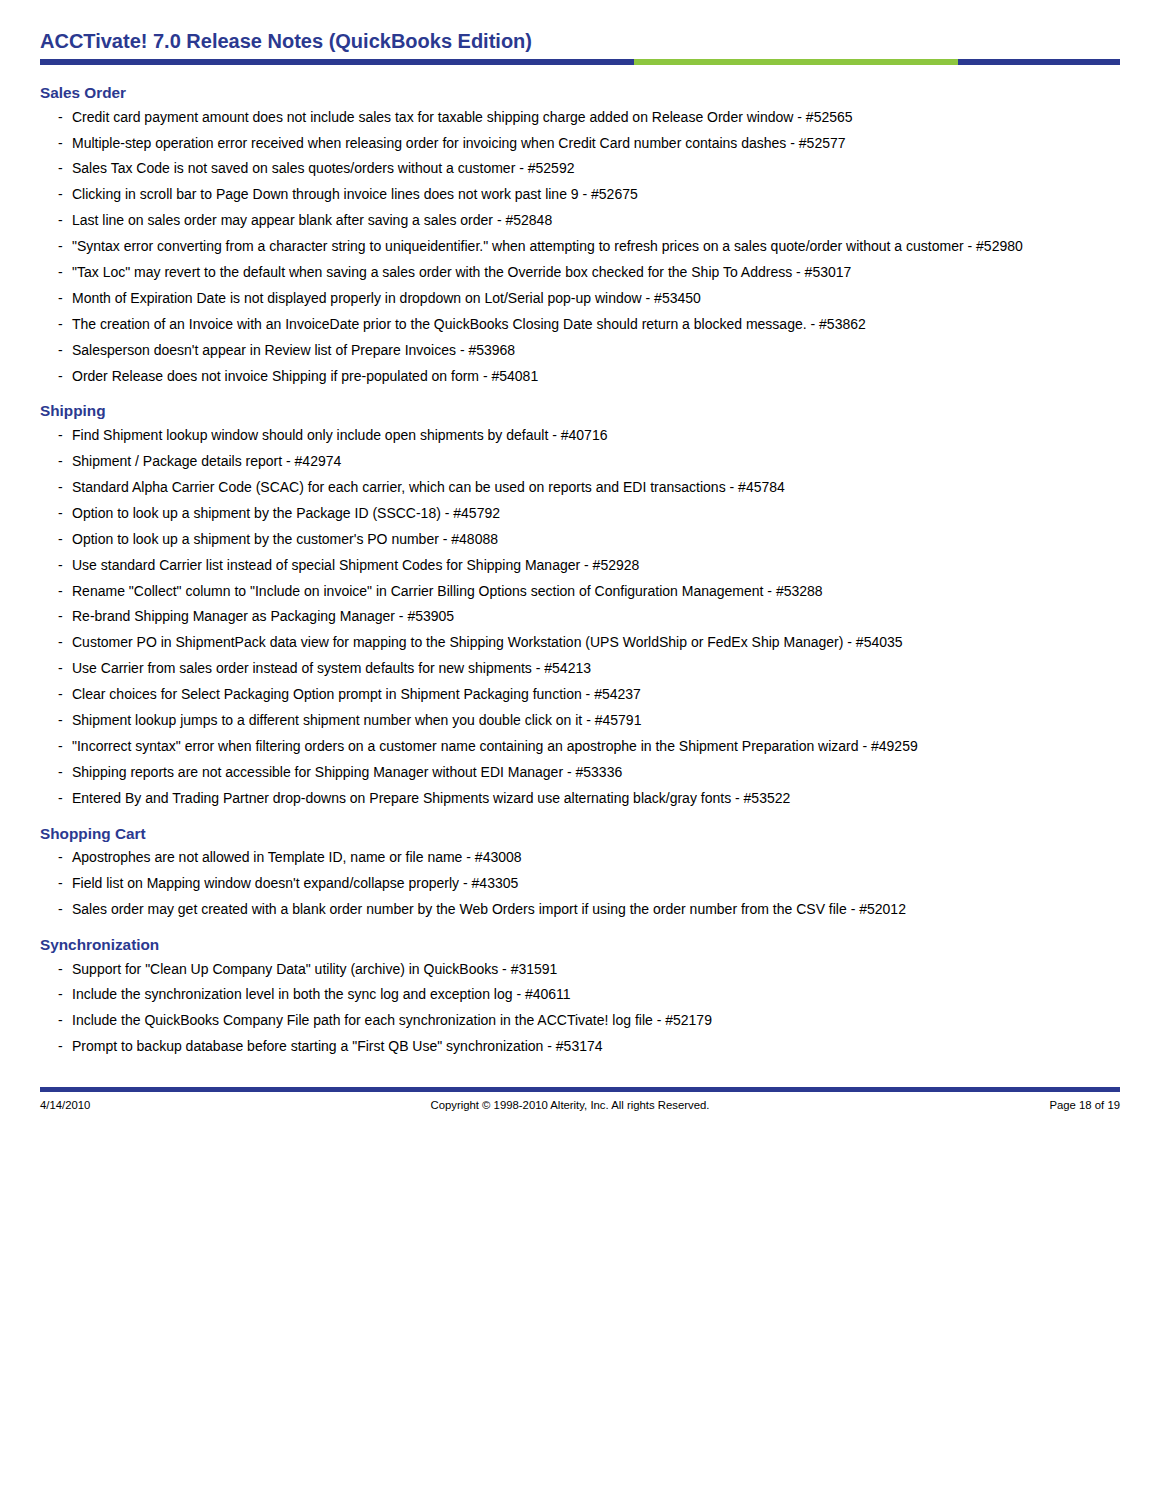ACCTivate! 7.0 Release Notes (QuickBooks Edition)
Sales Order
Credit card payment amount does not include sales tax for taxable shipping charge added on Release Order window - #52565
Multiple-step operation error received when releasing order for invoicing when Credit Card number contains dashes - #52577
Sales Tax Code is not saved on sales quotes/orders without a customer - #52592
Clicking in scroll bar to Page Down through invoice lines does not work past line 9 - #52675
Last line on sales order may appear blank after saving a sales order - #52848
"Syntax error converting from a character string to uniqueidentifier." when attempting to refresh prices on a sales quote/order without a customer - #52980
"Tax Loc" may revert to the default when saving a sales order with the Override box checked for the Ship To Address - #53017
Month of Expiration Date is not displayed properly in dropdown on Lot/Serial pop-up window - #53450
The creation of an Invoice with an InvoiceDate prior to the QuickBooks Closing Date should return a blocked message. - #53862
Salesperson doesn't appear in Review list of Prepare Invoices - #53968
Order Release does not invoice Shipping if pre-populated on form - #54081
Shipping
Find Shipment lookup window should only include open shipments by default - #40716
Shipment / Package details report - #42974
Standard Alpha Carrier Code (SCAC) for each carrier, which can be used on reports and EDI transactions - #45784
Option to look up a shipment by the Package ID (SSCC-18) - #45792
Option to look up a shipment by the customer's PO number - #48088
Use standard Carrier list instead of special Shipment Codes for Shipping Manager - #52928
Rename "Collect" column to "Include on invoice" in Carrier Billing Options section of Configuration Management - #53288
Re-brand Shipping Manager as Packaging Manager - #53905
Customer PO in ShipmentPack data view for mapping to the Shipping Workstation (UPS WorldShip or FedEx Ship Manager) - #54035
Use Carrier from sales order instead of system defaults for new shipments - #54213
Clear choices for Select Packaging Option prompt in Shipment Packaging function - #54237
Shipment lookup jumps to a different shipment number when you double click on it - #45791
"Incorrect syntax" error when filtering orders on a customer name containing an apostrophe in the Shipment Preparation wizard - #49259
Shipping reports are not accessible for Shipping Manager without EDI Manager - #53336
Entered By and Trading Partner drop-downs on Prepare Shipments wizard use alternating black/gray fonts - #53522
Shopping Cart
Apostrophes are not allowed in Template ID, name or file name - #43008
Field list on Mapping window doesn't expand/collapse properly - #43305
Sales order may get created with a blank order number by the Web Orders import if using the order number from the CSV file - #52012
Synchronization
Support for "Clean Up Company Data" utility (archive) in QuickBooks - #31591
Include the synchronization level in both the sync log and exception log - #40611
Include the QuickBooks Company File path for each synchronization in the ACCTivate! log file - #52179
Prompt to backup database before starting a "First QB Use" synchronization - #53174
4/14/2010
Copyright © 1998-2010 Alterity, Inc. All rights Reserved.
Page 18 of 19